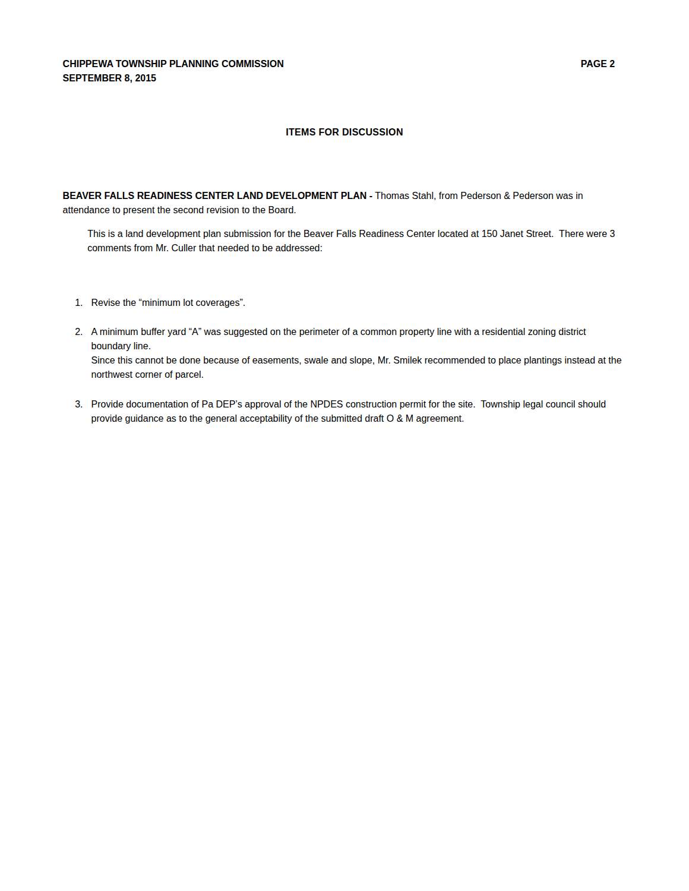CHIPPEWA TOWNSHIP PLANNING COMMISSION PAGE 2
SEPTEMBER 8, 2015
ITEMS FOR DISCUSSION
BEAVER FALLS READINESS CENTER LAND DEVELOPMENT PLAN - Thomas Stahl, from Pederson & Pederson was in attendance to present the second revision to the Board.
This is a land development plan submission for the Beaver Falls Readiness Center located at 150 Janet Street. There were 3 comments from Mr. Culler that needed to be addressed:
Revise the “minimum lot coverages”.
A minimum buffer yard “A” was suggested on the perimeter of a common property line with a residential zoning district boundary line.
Since this cannot be done because of easements, swale and slope, Mr. Smilek recommended to place plantings instead at the northwest corner of parcel.
Provide documentation of Pa DEP’s approval of the NPDES construction permit for the site. Township legal council should provide guidance as to the general acceptability of the submitted draft O & M agreement.